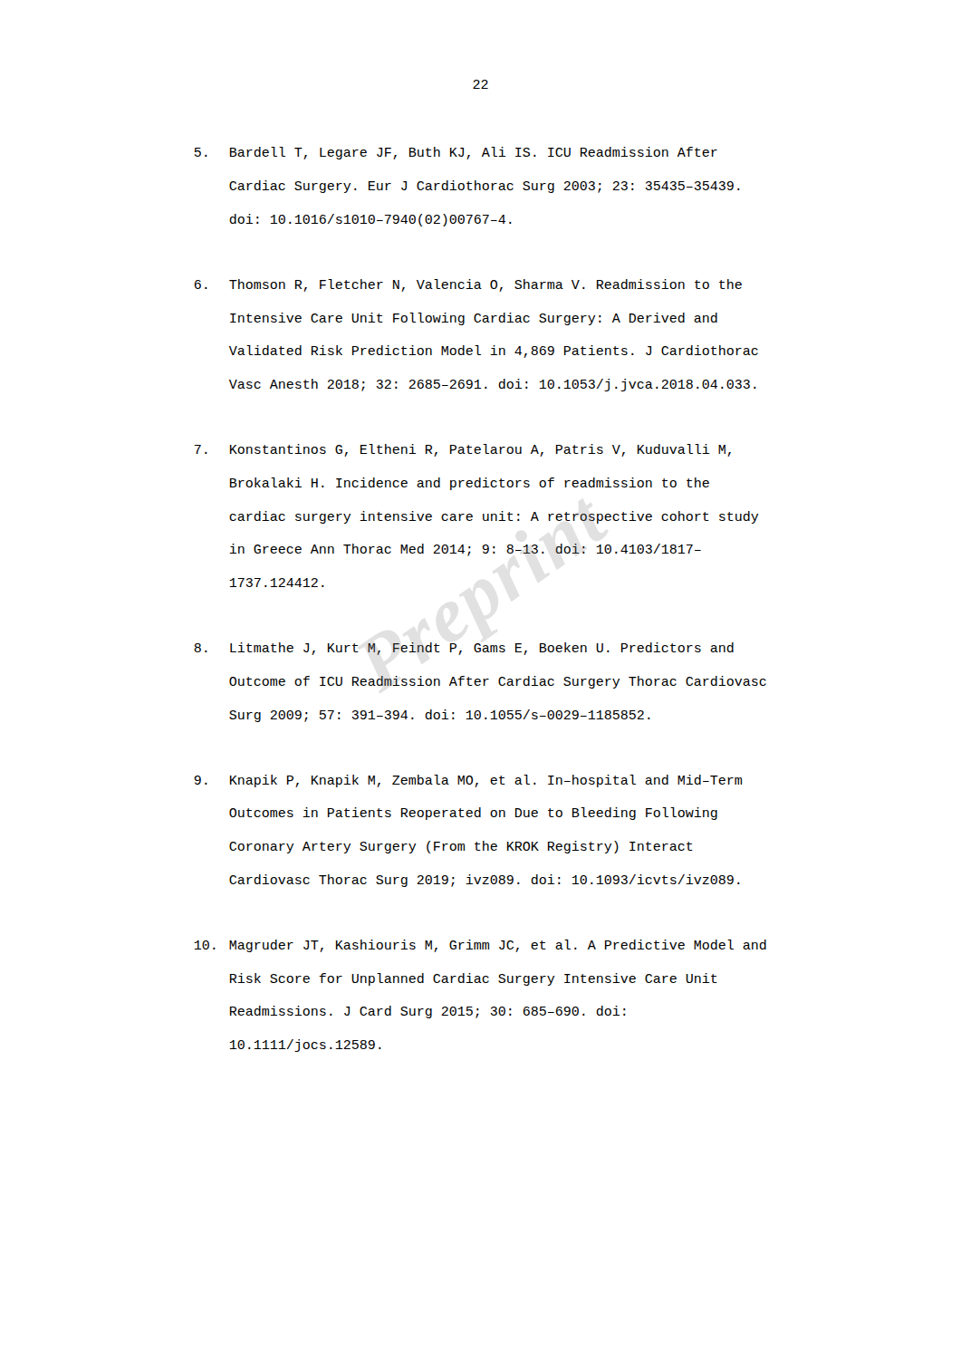Preprint
22
5. Bardell T, Legare JF, Buth KJ, Ali IS. ICU Readmission After Cardiac Surgery. Eur J Cardiothorac Surg 2003; 23: 35435–35439. doi: 10.1016/s1010–7940(02)00767–4.
6. Thomson R, Fletcher N, Valencia O, Sharma V. Readmission to the Intensive Care Unit Following Cardiac Surgery: A Derived and Validated Risk Prediction Model in 4,869 Patients. J Cardiothorac Vasc Anesth 2018; 32: 2685–2691. doi: 10.1053/j.jvca.2018.04.033.
7. Konstantinos G, Eltheni R, Patelarou A, Patris V, Kuduvalli M, Brokalaki H. Incidence and predictors of readmission to the cardiac surgery intensive care unit: A retrospective cohort study in Greece Ann Thorac Med 2014; 9: 8–13. doi: 10.4103/1817–1737.124412.
8. Litmathe J, Kurt M, Feindt P, Gams E, Boeken U. Predictors and Outcome of ICU Readmission After Cardiac Surgery Thorac Cardiovasc Surg 2009; 57: 391–394. doi: 10.1055/s–0029–1185852.
9. Knapik P, Knapik M, Zembala MO, et al. In–hospital and Mid–Term Outcomes in Patients Reoperated on Due to Bleeding Following Coronary Artery Surgery (From the KROK Registry) Interact Cardiovasc Thorac Surg 2019; ivz089. doi: 10.1093/icvts/ivz089.
10. Magruder JT, Kashiouris M, Grimm JC, et al. A Predictive Model and Risk Score for Unplanned Cardiac Surgery Intensive Care Unit Readmissions. J Card Surg 2015; 30: 685–690. doi: 10.1111/jocs.12589.